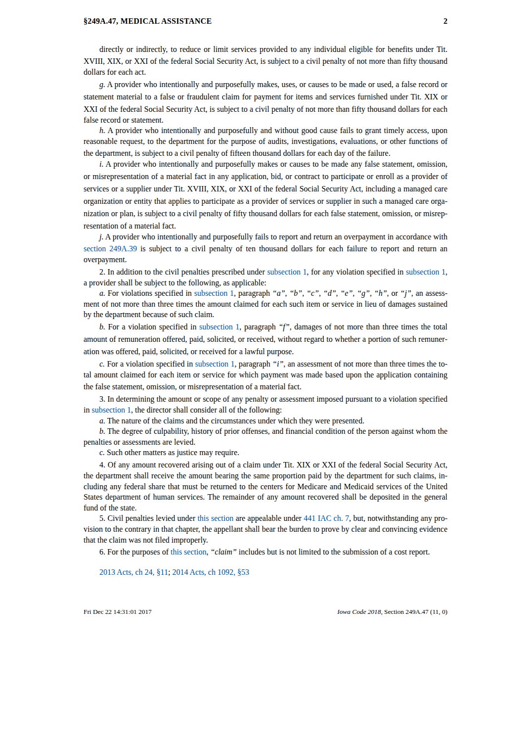§249A.47, MEDICAL ASSISTANCE 2
directly or indirectly, to reduce or limit services provided to any individual eligible for benefits under Tit. XVIII, XIX, or XXI of the federal Social Security Act, is subject to a civil penalty of not more than fifty thousand dollars for each act.
g. A provider who intentionally and purposefully makes, uses, or causes to be made or used, a false record or statement material to a false or fraudulent claim for payment for items and services furnished under Tit. XIX or XXI of the federal Social Security Act, is subject to a civil penalty of not more than fifty thousand dollars for each false record or statement.
h. A provider who intentionally and purposefully and without good cause fails to grant timely access, upon reasonable request, to the department for the purpose of audits, investigations, evaluations, or other functions of the department, is subject to a civil penalty of fifteen thousand dollars for each day of the failure.
i. A provider who intentionally and purposefully makes or causes to be made any false statement, omission, or misrepresentation of a material fact in any application, bid, or contract to participate or enroll as a provider of services or a supplier under Tit. XVIII, XIX, or XXI of the federal Social Security Act, including a managed care organization or entity that applies to participate as a provider of services or supplier in such a managed care organization or plan, is subject to a civil penalty of fifty thousand dollars for each false statement, omission, or misrepresentation of a material fact.
j. A provider who intentionally and purposefully fails to report and return an overpayment in accordance with section 249A.39 is subject to a civil penalty of ten thousand dollars for each failure to report and return an overpayment.
2. In addition to the civil penalties prescribed under subsection 1, for any violation specified in subsection 1, a provider shall be subject to the following, as applicable:
a. For violations specified in subsection 1, paragraph “a”, “b”, “c”, “d”, “e”, “g”, “h”, or “j”, an assessment of not more than three times the amount claimed for each such item or service in lieu of damages sustained by the department because of such claim.
b. For a violation specified in subsection 1, paragraph “f”, damages of not more than three times the total amount of remuneration offered, paid, solicited, or received, without regard to whether a portion of such remuneration was offered, paid, solicited, or received for a lawful purpose.
c. For a violation specified in subsection 1, paragraph “i”, an assessment of not more than three times the total amount claimed for each item or service for which payment was made based upon the application containing the false statement, omission, or misrepresentation of a material fact.
3. In determining the amount or scope of any penalty or assessment imposed pursuant to a violation specified in subsection 1, the director shall consider all of the following:
a. The nature of the claims and the circumstances under which they were presented.
b. The degree of culpability, history of prior offenses, and financial condition of the person against whom the penalties or assessments are levied.
c. Such other matters as justice may require.
4. Of any amount recovered arising out of a claim under Tit. XIX or XXI of the federal Social Security Act, the department shall receive the amount bearing the same proportion paid by the department for such claims, including any federal share that must be returned to the centers for Medicare and Medicaid services of the United States department of human services. The remainder of any amount recovered shall be deposited in the general fund of the state.
5. Civil penalties levied under this section are appealable under 441 IAC ch. 7, but, notwithstanding any provision to the contrary in that chapter, the appellant shall bear the burden to prove by clear and convincing evidence that the claim was not filed improperly.
6. For the purposes of this section, “claim” includes but is not limited to the submission of a cost report.
2013 Acts, ch 24, §11; 2014 Acts, ch 1092, §53
Fri Dec 22 14:31:01 2017 Iowa Code 2018, Section 249A.47 (11, 0)